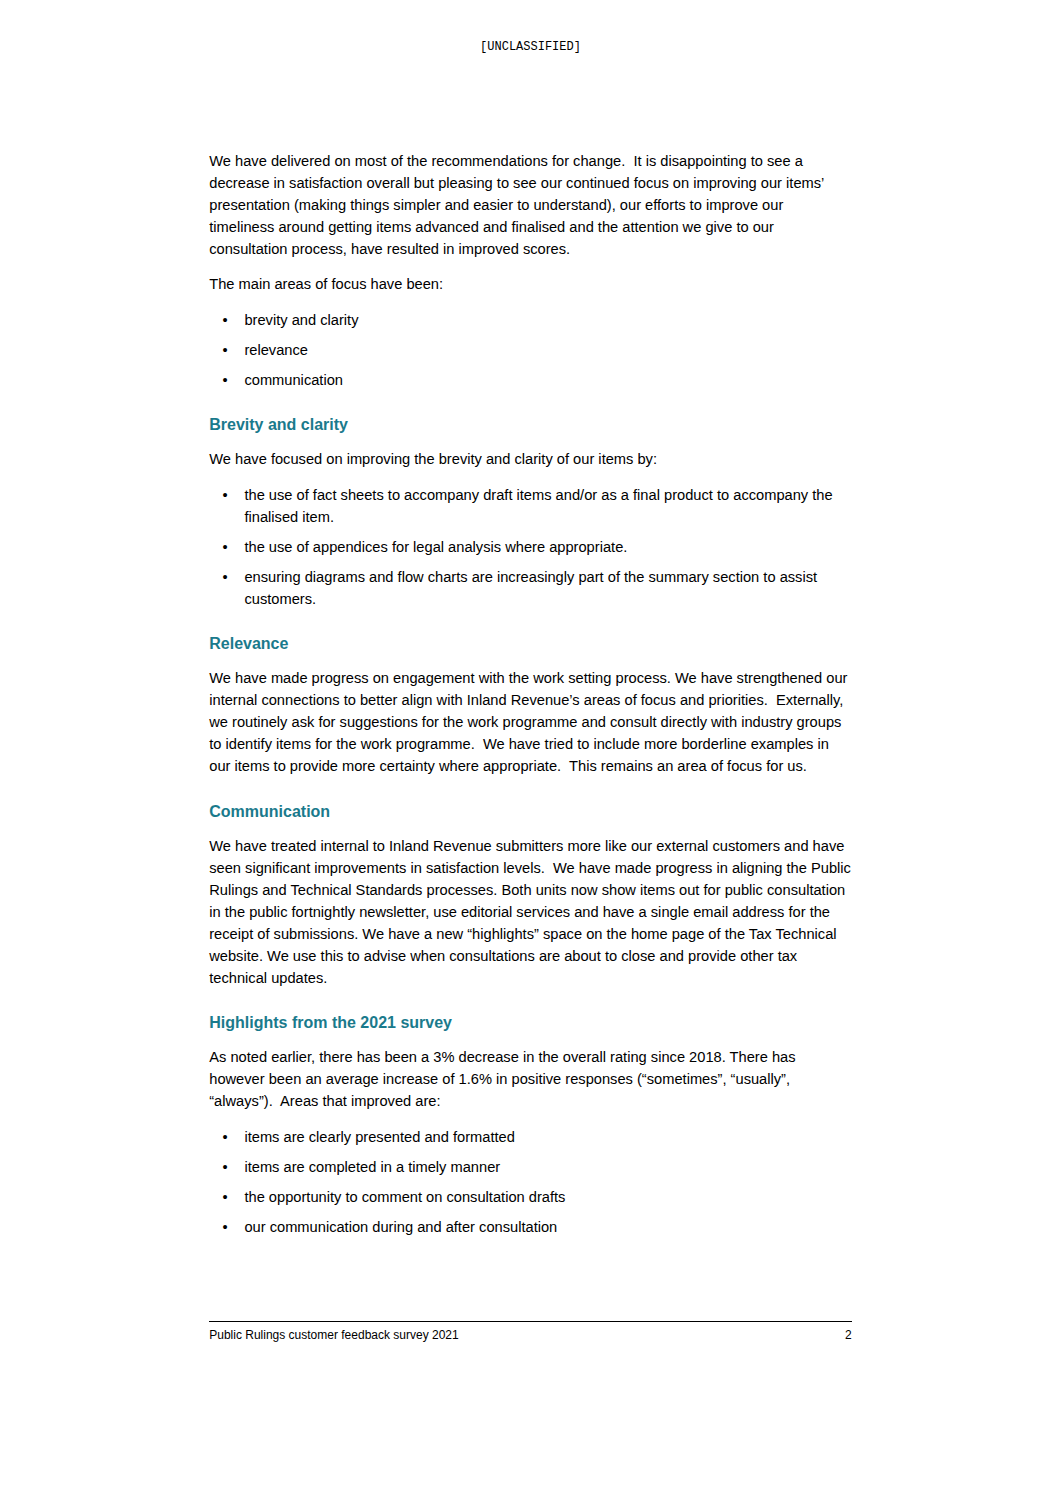[UNCLASSIFIED]
We have delivered on most of the recommendations for change. It is disappointing to see a decrease in satisfaction overall but pleasing to see our continued focus on improving our items’ presentation (making things simpler and easier to understand), our efforts to improve our timeliness around getting items advanced and finalised and the attention we give to our consultation process, have resulted in improved scores.
The main areas of focus have been:
brevity and clarity
relevance
communication
Brevity and clarity
We have focused on improving the brevity and clarity of our items by:
the use of fact sheets to accompany draft items and/or as a final product to accompany the finalised item.
the use of appendices for legal analysis where appropriate.
ensuring diagrams and flow charts are increasingly part of the summary section to assist customers.
Relevance
We have made progress on engagement with the work setting process. We have strengthened our internal connections to better align with Inland Revenue’s areas of focus and priorities. Externally, we routinely ask for suggestions for the work programme and consult directly with industry groups to identify items for the work programme. We have tried to include more borderline examples in our items to provide more certainty where appropriate. This remains an area of focus for us.
Communication
We have treated internal to Inland Revenue submitters more like our external customers and have seen significant improvements in satisfaction levels. We have made progress in aligning the Public Rulings and Technical Standards processes. Both units now show items out for public consultation in the public fortnightly newsletter, use editorial services and have a single email address for the receipt of submissions. We have a new “highlights” space on the home page of the Tax Technical website. We use this to advise when consultations are about to close and provide other tax technical updates.
Highlights from the 2021 survey
As noted earlier, there has been a 3% decrease in the overall rating since 2018. There has however been an average increase of 1.6% in positive responses (“sometimes”, “usually”, “always”). Areas that improved are:
items are clearly presented and formatted
items are completed in a timely manner
the opportunity to comment on consultation drafts
our communication during and after consultation
Public Rulings customer feedback survey 2021 2